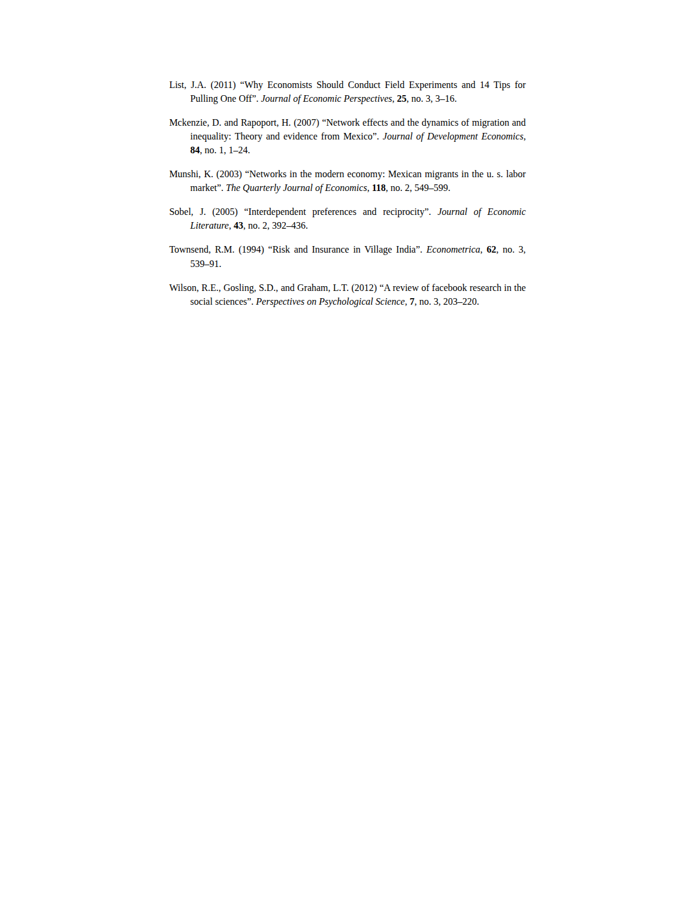List, J.A. (2011) “Why Economists Should Conduct Field Experiments and 14 Tips for Pulling One Off”. Journal of Economic Perspectives, 25, no. 3, 3–16.
Mckenzie, D. and Rapoport, H. (2007) “Network effects and the dynamics of migration and inequality: Theory and evidence from Mexico”. Journal of Development Economics, 84, no. 1, 1–24.
Munshi, K. (2003) “Networks in the modern economy: Mexican migrants in the u. s. labor market”. The Quarterly Journal of Economics, 118, no. 2, 549–599.
Sobel, J. (2005) “Interdependent preferences and reciprocity”. Journal of Economic Literature, 43, no. 2, 392–436.
Townsend, R.M. (1994) “Risk and Insurance in Village India”. Econometrica, 62, no. 3, 539–91.
Wilson, R.E., Gosling, S.D., and Graham, L.T. (2012) “A review of facebook research in the social sciences”. Perspectives on Psychological Science, 7, no. 3, 203–220.